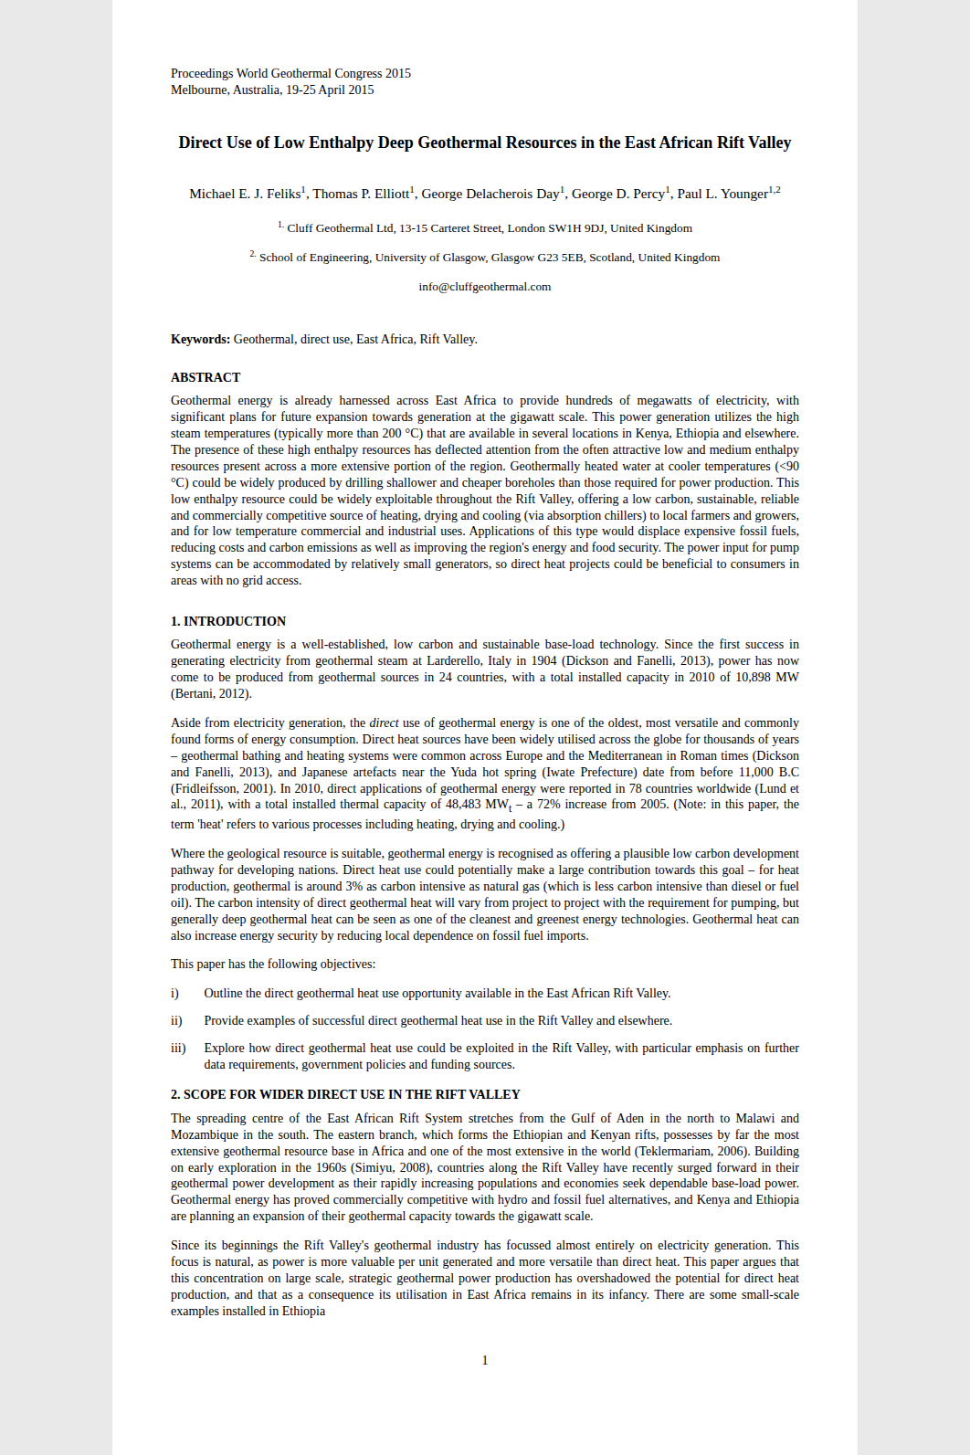Proceedings World Geothermal Congress 2015
Melbourne, Australia, 19-25 April 2015
Direct Use of Low Enthalpy Deep Geothermal Resources in the East African Rift Valley
Michael E. J. Feliks1, Thomas P. Elliott1, George Delacherois Day1, George D. Percy1, Paul L. Younger1,2
1. Cluff Geothermal Ltd, 13-15 Carteret Street, London SW1H 9DJ, United Kingdom
2. School of Engineering, University of Glasgow, Glasgow G23 5EB, Scotland, United Kingdom
info@cluffgeothermal.com
Keywords: Geothermal, direct use, East Africa, Rift Valley.
Abstract
Geothermal energy is already harnessed across East Africa to provide hundreds of megawatts of electricity, with significant plans for future expansion towards generation at the gigawatt scale. This power generation utilizes the high steam temperatures (typically more than 200 °C) that are available in several locations in Kenya, Ethiopia and elsewhere. The presence of these high enthalpy resources has deflected attention from the often attractive low and medium enthalpy resources present across a more extensive portion of the region. Geothermally heated water at cooler temperatures (<90 °C) could be widely produced by drilling shallower and cheaper boreholes than those required for power production. This low enthalpy resource could be widely exploitable throughout the Rift Valley, offering a low carbon, sustainable, reliable and commercially competitive source of heating, drying and cooling (via absorption chillers) to local farmers and growers, and for low temperature commercial and industrial uses. Applications of this type would displace expensive fossil fuels, reducing costs and carbon emissions as well as improving the region's energy and food security. The power input for pump systems can be accommodated by relatively small generators, so direct heat projects could be beneficial to consumers in areas with no grid access.
1. Introduction
Geothermal energy is a well-established, low carbon and sustainable base-load technology. Since the first success in generating electricity from geothermal steam at Larderello, Italy in 1904 (Dickson and Fanelli, 2013), power has now come to be produced from geothermal sources in 24 countries, with a total installed capacity in 2010 of 10,898 MW (Bertani, 2012).
Aside from electricity generation, the direct use of geothermal energy is one of the oldest, most versatile and commonly found forms of energy consumption. Direct heat sources have been widely utilised across the globe for thousands of years – geothermal bathing and heating systems were common across Europe and the Mediterranean in Roman times (Dickson and Fanelli, 2013), and Japanese artefacts near the Yuda hot spring (Iwate Prefecture) date from before 11,000 B.C (Fridleifsson, 2001). In 2010, direct applications of geothermal energy were reported in 78 countries worldwide (Lund et al., 2011), with a total installed thermal capacity of 48,483 MWt – a 72% increase from 2005. (Note: in this paper, the term 'heat' refers to various processes including heating, drying and cooling.)
Where the geological resource is suitable, geothermal energy is recognised as offering a plausible low carbon development pathway for developing nations. Direct heat use could potentially make a large contribution towards this goal – for heat production, geothermal is around 3% as carbon intensive as natural gas (which is less carbon intensive than diesel or fuel oil). The carbon intensity of direct geothermal heat will vary from project to project with the requirement for pumping, but generally deep geothermal heat can be seen as one of the cleanest and greenest energy technologies. Geothermal heat can also increase energy security by reducing local dependence on fossil fuel imports.
This paper has the following objectives:
Outline the direct geothermal heat use opportunity available in the East African Rift Valley.
Provide examples of successful direct geothermal heat use in the Rift Valley and elsewhere.
Explore how direct geothermal heat use could be exploited in the Rift Valley, with particular emphasis on further data requirements, government policies and funding sources.
2. Scope for Wider Direct Use in the Rift Valley
The spreading centre of the East African Rift System stretches from the Gulf of Aden in the north to Malawi and Mozambique in the south. The eastern branch, which forms the Ethiopian and Kenyan rifts, possesses by far the most extensive geothermal resource base in Africa and one of the most extensive in the world (Teklermariam, 2006). Building on early exploration in the 1960s (Simiyu, 2008), countries along the Rift Valley have recently surged forward in their geothermal power development as their rapidly increasing populations and economies seek dependable base-load power. Geothermal energy has proved commercially competitive with hydro and fossil fuel alternatives, and Kenya and Ethiopia are planning an expansion of their geothermal capacity towards the gigawatt scale.
Since its beginnings the Rift Valley's geothermal industry has focussed almost entirely on electricity generation. This focus is natural, as power is more valuable per unit generated and more versatile than direct heat. This paper argues that this concentration on large scale, strategic geothermal power production has overshadowed the potential for direct heat production, and that as a consequence its utilisation in East Africa remains in its infancy. There are some small-scale examples installed in Ethiopia
1